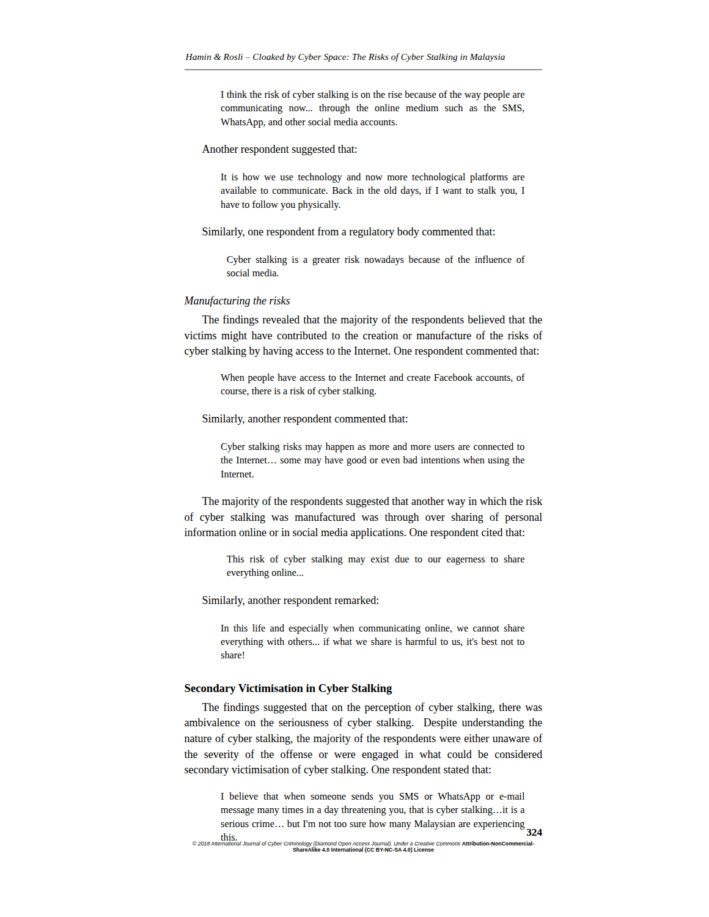Hamin & Rosli – Cloaked by Cyber Space: The Risks of Cyber Stalking in Malaysia
I think the risk of cyber stalking is on the rise because of the way people are communicating now... through the online medium such as the SMS, WhatsApp, and other social media accounts.
Another respondent suggested that:
It is how we use technology and now more technological platforms are available to communicate. Back in the old days, if I want to stalk you, I have to follow you physically.
Similarly, one respondent from a regulatory body commented that:
Cyber stalking is a greater risk nowadays because of the influence of social media.
Manufacturing the risks
The findings revealed that the majority of the respondents believed that the victims might have contributed to the creation or manufacture of the risks of cyber stalking by having access to the Internet. One respondent commented that:
When people have access to the Internet and create Facebook accounts, of course, there is a risk of cyber stalking.
Similarly, another respondent commented that:
Cyber stalking risks may happen as more and more users are connected to the Internet… some may have good or even bad intentions when using the Internet.
The majority of the respondents suggested that another way in which the risk of cyber stalking was manufactured was through over sharing of personal information online or in social media applications. One respondent cited that:
This risk of cyber stalking may exist due to our eagerness to share everything online...
Similarly, another respondent remarked:
In this life and especially when communicating online, we cannot share everything with others... if what we share is harmful to us, it's best not to share!
Secondary Victimisation in Cyber Stalking
The findings suggested that on the perception of cyber stalking, there was ambivalence on the seriousness of cyber stalking. Despite understanding the nature of cyber stalking, the majority of the respondents were either unaware of the severity of the offense or were engaged in what could be considered secondary victimisation of cyber stalking. One respondent stated that:
I believe that when someone sends you SMS or WhatsApp or e-mail message many times in a day threatening you, that is cyber stalking…it is a serious crime… but I'm not too sure how many Malaysian are experiencing this.
324
© 2018 International Journal of Cyber Criminology (Diamond Open Access Journal). Under a Creative Commons Attribution-NonCommercial-ShareAlike 4.0 International (CC BY-NC-SA 4.0) License